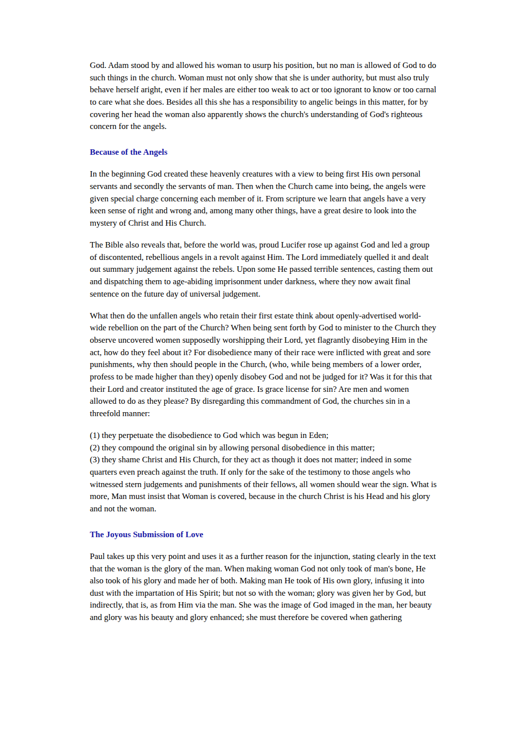God. Adam stood by and allowed his woman to usurp his position, but no man is allowed of God to do such things in the church. Woman must not only show that she is under authority, but must also truly behave herself aright, even if her males are either too weak to act or too ignorant to know or too carnal to care what she does. Besides all this she has a responsibility to angelic beings in this matter, for by covering her head the woman also apparently shows the church's understanding of God's righteous concern for the angels.
Because of the Angels
In the beginning God created these heavenly creatures with a view to being first His own personal servants and secondly the servants of man. Then when the Church came into being, the angels were given special charge concerning each member of it. From scripture we learn that angels have a very keen sense of right and wrong and, among many other things, have a great desire to look into the mystery of Christ and His Church.
The Bible also reveals that, before the world was, proud Lucifer rose up against God and led a group of discontented, rebellious angels in a revolt against Him. The Lord immediately quelled it and dealt out summary judgement against the rebels. Upon some He passed terrible sentences, casting them out and dispatching them to age-abiding imprisonment under darkness, where they now await final sentence on the future day of universal judgement.
What then do the unfallen angels who retain their first estate think about openly-advertised world-wide rebellion on the part of the Church? When being sent forth by God to minister to the Church they observe uncovered women supposedly worshipping their Lord, yet flagrantly disobeying Him in the act, how do they feel about it? For disobedience many of their race were inflicted with great and sore punishments, why then should people in the Church, (who, while being members of a lower order, profess to be made higher than they) openly disobey God and not be judged for it? Was it for this that their Lord and creator instituted the age of grace. Is grace license for sin? Are men and women allowed to do as they please? By disregarding this commandment of God, the churches sin in a threefold manner:
(1) they perpetuate the disobedience to God which was begun in Eden;
(2) they compound the original sin by allowing personal disobedience in this matter;
(3) they shame Christ and His Church, for they act as though it does not matter; indeed in some quarters even preach against the truth. If only for the sake of the testimony to those angels who witnessed stern judgements and punishments of their fellows, all women should wear the sign. What is more, Man must insist that Woman is covered, because in the church Christ is his Head and his glory and not the woman.
The Joyous Submission of Love
Paul takes up this very point and uses it as a further reason for the injunction, stating clearly in the text that the woman is the glory of the man. When making woman God not only took of man's bone, He also took of his glory and made her of both. Making man He took of His own glory, infusing it into dust with the impartation of His Spirit; but not so with the woman; glory was given her by God, but indirectly, that is, as from Him via the man. She was the image of God imaged in the man, her beauty and glory was his beauty and glory enhanced; she must therefore be covered when gathering